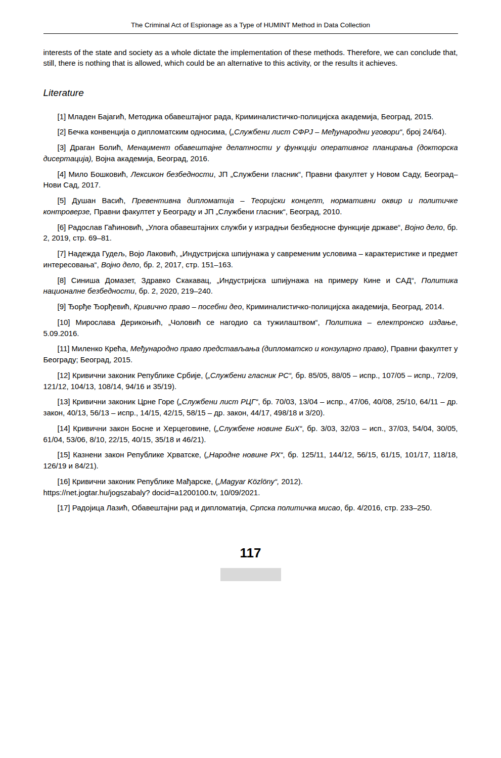The Criminal Act of Espionage as a Type of HUMINT Method in Data Collection
interests of the state and society as a whole dictate the implementation of these methods. Therefore, we can conclude that, still, there is nothing that is allowed, which could be an alternative to this activity, or the results it achieves.
Literature
[1] Младен Бајагић, Методика обавештајног рада, Криминалистичко-полицијска академија, Београд, 2015.
[2] Бечка конвенција о дипломатским односима, („Службени лист СФРЈ – Међународни уговори“, број 24/64).
[3] Драган Болић, Менаџмент обавештајне делатности у функцији оперативног планирања (докторска дисертација), Војна академија, Београд, 2016.
[4] Мило Бошковић, Лексикон безбедности, ЈП „Службени гласник“, Правни факултет у Новом Саду, Београд–Нови Сад, 2017.
[5] Душан Васић, Превентивна дипломатија – Теоријски концепт, нормативни оквир и политичке контроверзе, Правни факултет у Београду и ЈП „Службени гласник“, Београд, 2010.
[6] Радослав Гаћиновић, „Улога обавештајних служби у изградњи безбедносне функције државе“, Војно дело, бр. 2, 2019, стр. 69–81.
[7] Надежда Гудељ, Војо Лаковић, „Индустријска шпијунажа у савременим условима – карактеристике и предмет интересовања“, Војно дело, бр. 2, 2017, стр. 151–163.
[8] Синиша Домазет, Здравко Скакавац, „Индустријска шпијунажа на примеру Кине и САД“, Политика националне безбедности, бр. 2, 2020, 219–240.
[9] Ђорђе Ђорђевић, Кривично право – посебни део, Криминалистичко-полицијска академија, Београд, 2014.
[10] Мирослава Дерикоњић, „Чоловић се нагодио са тужилаштвом“, Политика – електронско издање, 5.09.2016.
[11] Миленко Крећа, Међународно право представљања (дипломатско и конзуларно право), Правни факултет у Београду; Београд, 2015.
[12] Кривични законик Републике Србије, („Службени гласник РС“, бр. 85/05, 88/05 – испр., 107/05 – испр., 72/09, 121/12, 104/13, 108/14, 94/16 и 35/19).
[13] Кривични законик Црне Горе („Службени лист РЦГ“, бр. 70/03, 13/04 – испр., 47/06, 40/08, 25/10, 64/11 – др. закон, 40/13, 56/13 – испр., 14/15, 42/15, 58/15 – др. закон, 44/17, 498/18 и 3/20).
[14] Кривични закон Босне и Херцеговине, („Службене новине БиХ“, бр. 3/03, 32/03 – исп., 37/03, 54/04, 30/05, 61/04, 53/06, 8/10, 22/15, 40/15, 35/18 и 46/21).
[15] Казнени закон Републике Хрватске, („Народне новине РХ“, бр. 125/11, 144/12, 56/15, 61/15, 101/17, 118/18, 126/19 и 84/21).
[16] Кривични законик Републике Мађарске, („Magyar Közlöny“, 2012).
https://net.jogtar.hu/jogszabaly? docid=a1200100.tv, 10/09/2021.
[17] Радојица Лазић, Обавештајни рад и дипломатија, Српска политичка мисао, бр. 4/2016, стр. 233–250.
117